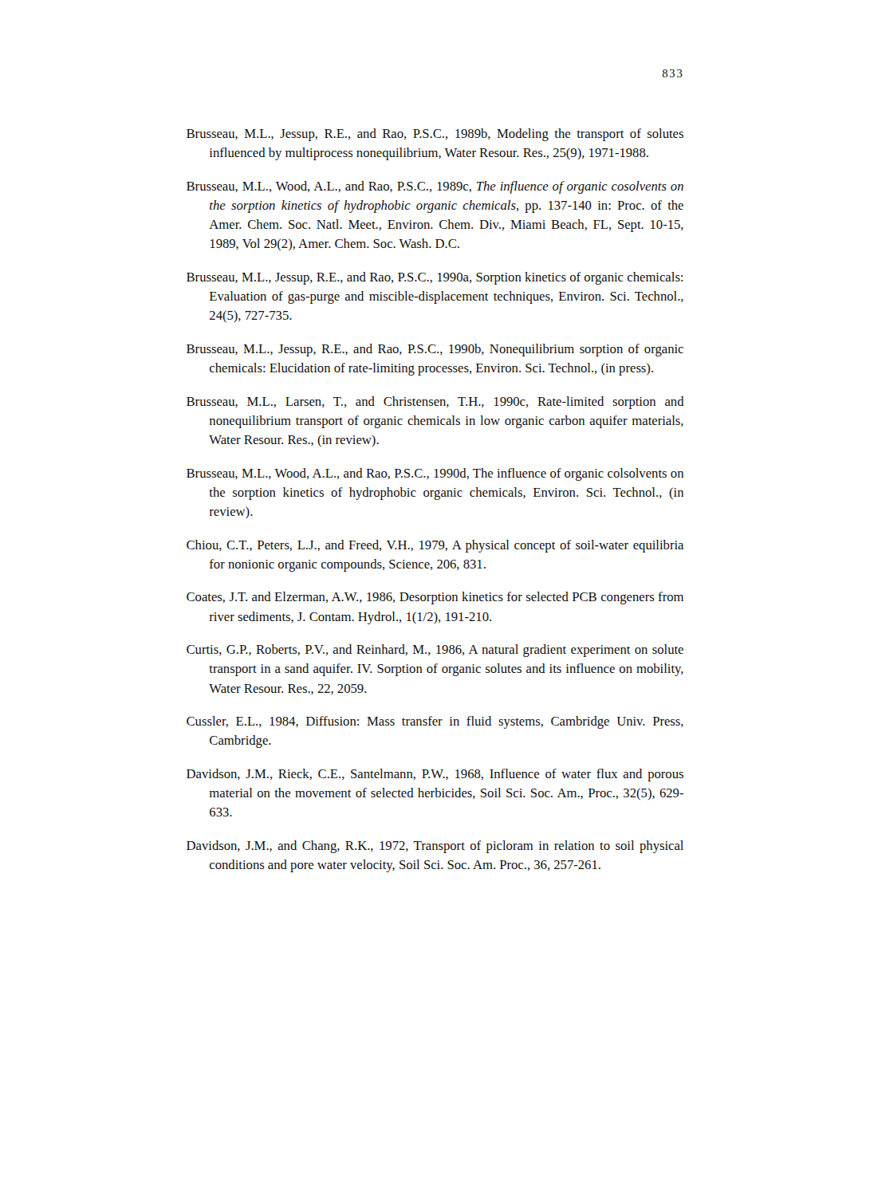833
Brusseau, M.L., Jessup, R.E., and Rao, P.S.C., 1989b, Modeling the transport of solutes influenced by multiprocess nonequilibrium, Water Resour. Res., 25(9), 1971-1988.
Brusseau, M.L., Wood, A.L., and Rao, P.S.C., 1989c, The influence of organic cosolvents on the sorption kinetics of hydrophobic organic chemicals, pp. 137-140 in: Proc. of the Amer. Chem. Soc. Natl. Meet., Environ. Chem. Div., Miami Beach, FL, Sept. 10-15, 1989, Vol 29(2), Amer. Chem. Soc. Wash. D.C.
Brusseau, M.L., Jessup, R.E., and Rao, P.S.C., 1990a, Sorption kinetics of organic chemicals: Evaluation of gas-purge and miscible-displacement techniques, Environ. Sci. Technol., 24(5), 727-735.
Brusseau, M.L., Jessup, R.E., and Rao, P.S.C., 1990b, Nonequilibrium sorption of organic chemicals: Elucidation of rate-limiting processes, Environ. Sci. Technol., (in press).
Brusseau, M.L., Larsen, T., and Christensen, T.H., 1990c, Rate-limited sorption and nonequilibrium transport of organic chemicals in low organic carbon aquifer materials, Water Resour. Res., (in review).
Brusseau, M.L., Wood, A.L., and Rao, P.S.C., 1990d, The influence of organic colsolvents on the sorption kinetics of hydrophobic organic chemicals, Environ. Sci. Technol., (in review).
Chiou, C.T., Peters, L.J., and Freed, V.H., 1979, A physical concept of soil-water equilibria for nonionic organic compounds, Science, 206, 831.
Coates, J.T. and Elzerman, A.W., 1986, Desorption kinetics for selected PCB congeners from river sediments, J. Contam. Hydrol., 1(1/2), 191-210.
Curtis, G.P., Roberts, P.V., and Reinhard, M., 1986, A natural gradient experiment on solute transport in a sand aquifer. IV. Sorption of organic solutes and its influence on mobility, Water Resour. Res., 22, 2059.
Cussler, E.L., 1984, Diffusion: Mass transfer in fluid systems, Cambridge Univ. Press, Cambridge.
Davidson, J.M., Rieck, C.E., Santelmann, P.W., 1968, Influence of water flux and porous material on the movement of selected herbicides, Soil Sci. Soc. Am., Proc., 32(5), 629-633.
Davidson, J.M., and Chang, R.K., 1972, Transport of picloram in relation to soil physical conditions and pore water velocity, Soil Sci. Soc. Am. Proc., 36, 257-261.